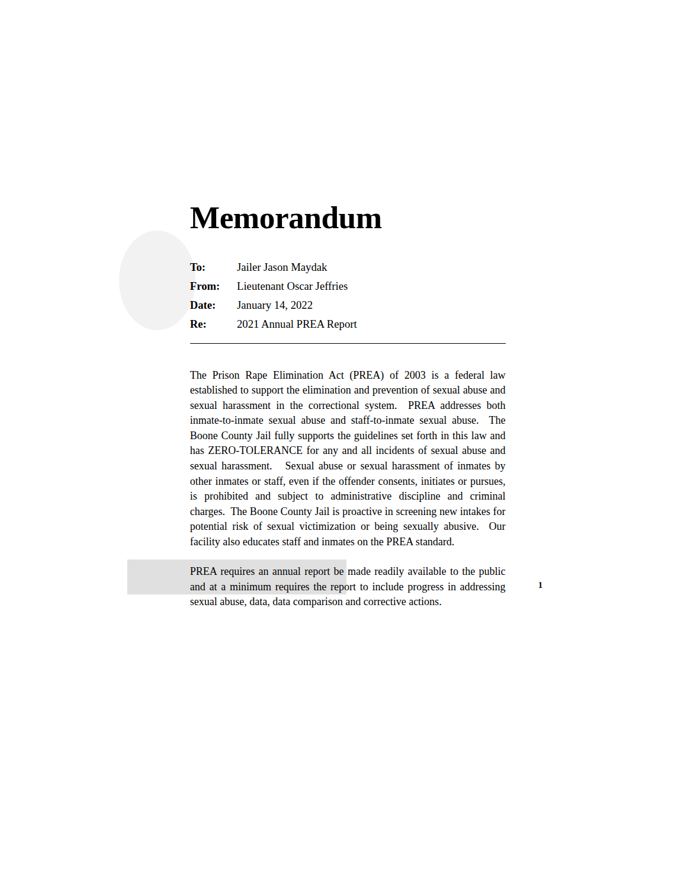Memorandum
| To: | Jailer Jason Maydak |
| From: | Lieutenant Oscar Jeffries |
| Date: | January 14, 2022 |
| Re: | 2021 Annual PREA Report |
The Prison Rape Elimination Act (PREA) of 2003 is a federal law established to support the elimination and prevention of sexual abuse and sexual harassment in the correctional system. PREA addresses both inmate-to-inmate sexual abuse and staff-to-inmate sexual abuse. The Boone County Jail fully supports the guidelines set forth in this law and has ZERO-TOLERANCE for any and all incidents of sexual abuse and sexual harassment. Sexual abuse or sexual harassment of inmates by other inmates or staff, even if the offender consents, initiates or pursues, is prohibited and subject to administrative discipline and criminal charges. The Boone County Jail is proactive in screening new intakes for potential risk of sexual victimization or being sexually abusive. Our facility also educates staff and inmates on the PREA standard.
PREA requires an annual report be made readily available to the public and at a minimum requires the report to include progress in addressing sexual abuse, data, data comparison and corrective actions.
1